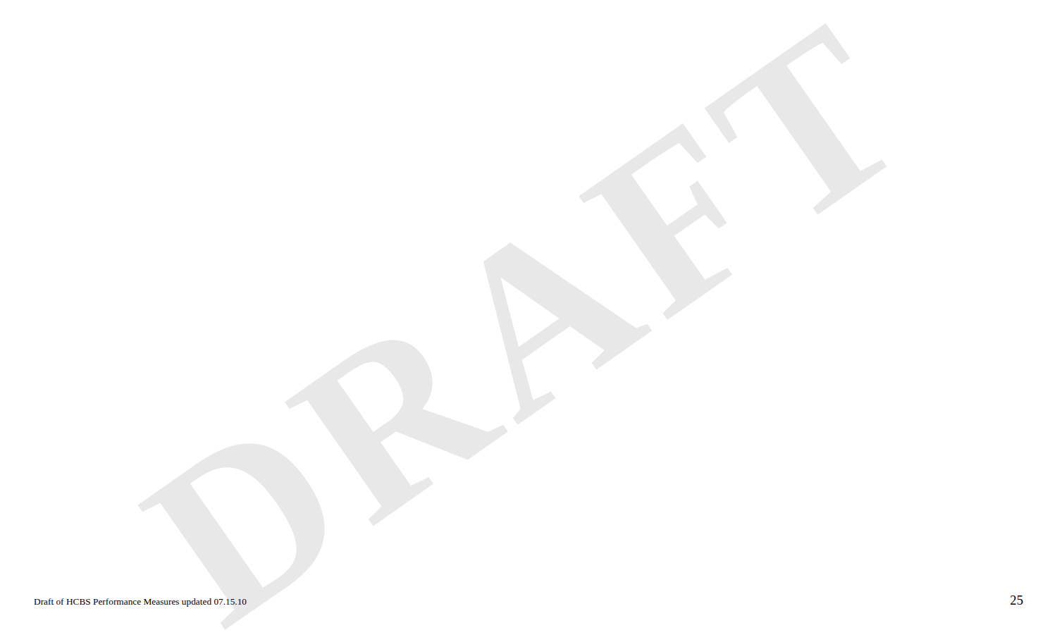DRAFT
Draft of HCBS Performance Measures updated 07.15.10 25